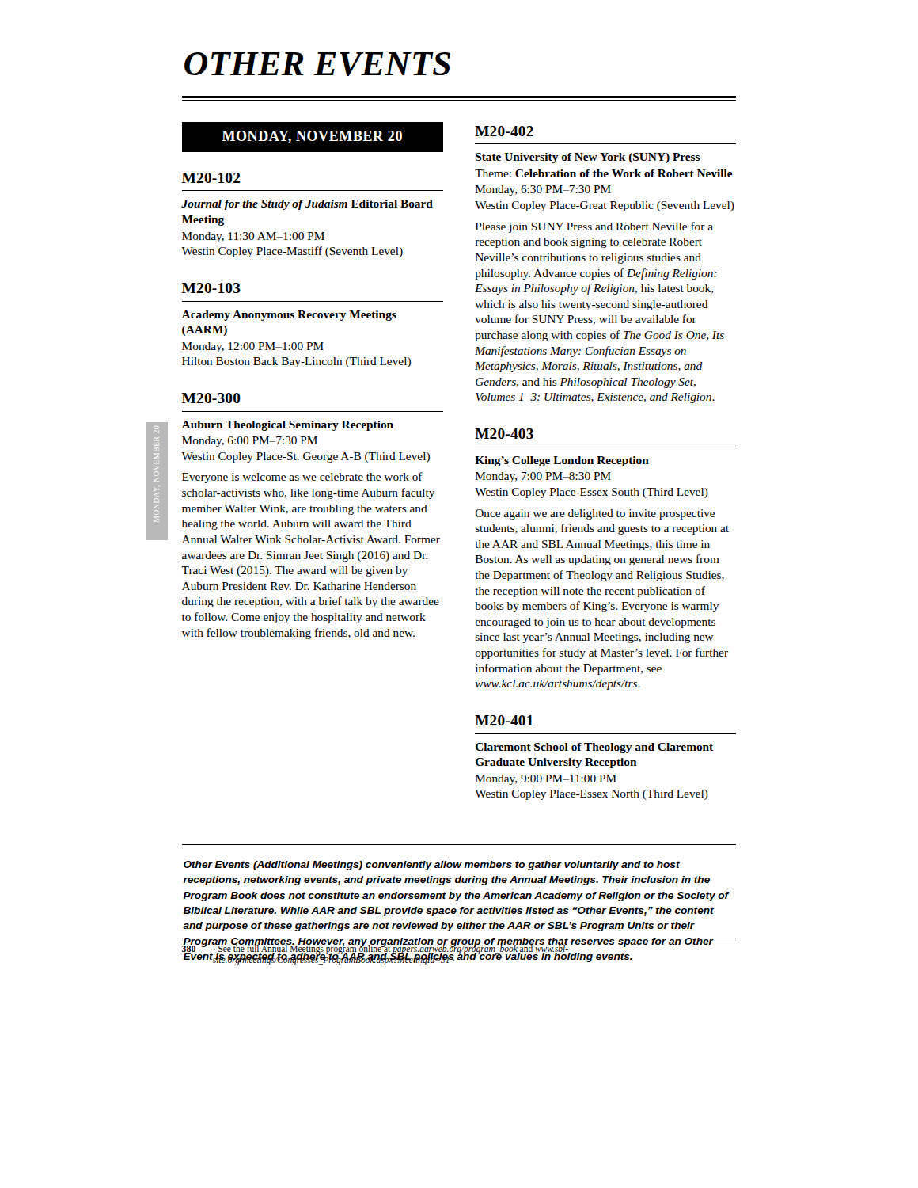OTHER EVENTS
MONDAY, NOVEMBER 20
MONDAY, NOVEMBER 20
M20-102
Journal for the Study of Judaism Editorial Board Meeting
Monday, 11:30 AM–1:00 PM
Westin Copley Place-Mastiff (Seventh Level)
M20-103
Academy Anonymous Recovery Meetings (AARM)
Monday, 12:00 PM–1:00 PM
Hilton Boston Back Bay-Lincoln (Third Level)
M20-300
Auburn Theological Seminary Reception
Monday, 6:00 PM–7:30 PM
Westin Copley Place-St. George A-B (Third Level)
Everyone is welcome as we celebrate the work of scholar-activists who, like long-time Auburn faculty member Walter Wink, are troubling the waters and healing the world. Auburn will award the Third Annual Walter Wink Scholar-Activist Award. Former awardees are Dr. Simran Jeet Singh (2016) and Dr. Traci West (2015). The award will be given by Auburn President Rev. Dr. Katharine Henderson during the reception, with a brief talk by the awardee to follow. Come enjoy the hospitality and network with fellow troublemaking friends, old and new.
M20-402
State University of New York (SUNY) Press
Theme: Celebration of the Work of Robert Neville
Monday, 6:30 PM–7:30 PM
Westin Copley Place-Great Republic (Seventh Level)
Please join SUNY Press and Robert Neville for a reception and book signing to celebrate Robert Neville’s contributions to religious studies and philosophy. Advance copies of Defining Religion: Essays in Philosophy of Religion, his latest book, which is also his twenty-second single-authored volume for SUNY Press, will be available for purchase along with copies of The Good Is One, Its Manifestations Many: Confucian Essays on Metaphysics, Morals, Rituals, Institutions, and Genders, and his Philosophical Theology Set, Volumes 1–3: Ultimates, Existence, and Religion.
M20-403
King’s College London Reception
Monday, 7:00 PM–8:30 PM
Westin Copley Place-Essex South (Third Level)
Once again we are delighted to invite prospective students, alumni, friends and guests to a reception at the AAR and SBL Annual Meetings, this time in Boston. As well as updating on general news from the Department of Theology and Religious Studies, the reception will note the recent publication of books by members of King’s. Everyone is warmly encouraged to join us to hear about developments since last year’s Annual Meetings, including new opportunities for study at Master’s level. For further information about the Department, see www.kcl.ac.uk/artshums/depts/trs.
M20-401
Claremont School of Theology and Claremont Graduate University Reception
Monday, 9:00 PM–11:00 PM
Westin Copley Place-Essex North (Third Level)
Other Events (Additional Meetings) conveniently allow members to gather voluntarily and to host receptions, networking events, and private meetings during the Annual Meetings. Their inclusion in the Program Book does not constitute an endorsement by the American Academy of Religion or the Society of Biblical Literature. While AAR and SBL provide space for activities listed as “Other Events,” the content and purpose of these gatherings are not reviewed by either the AAR or SBL’s Program Units or their Program Committees. However, any organization or group of members that reserves space for an Other Event is expected to adhere to AAR and SBL policies and core values in holding events.
380 · See the full Annual Meetings program online at papers.aarweb.org/program_book and www.sbl-site.org/meetings/Congresses_ProgramBook.aspx?MeetingId=31 ·